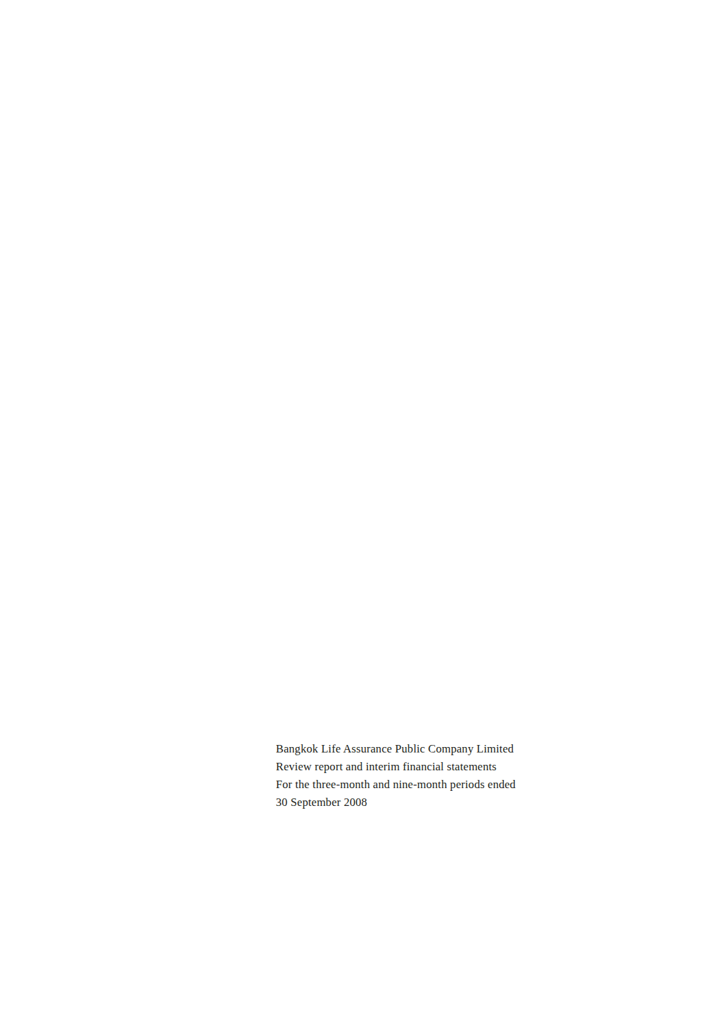Bangkok Life Assurance Public Company Limited
Review report and interim financial statements
For the three-month and nine-month periods ended
30 September 2008